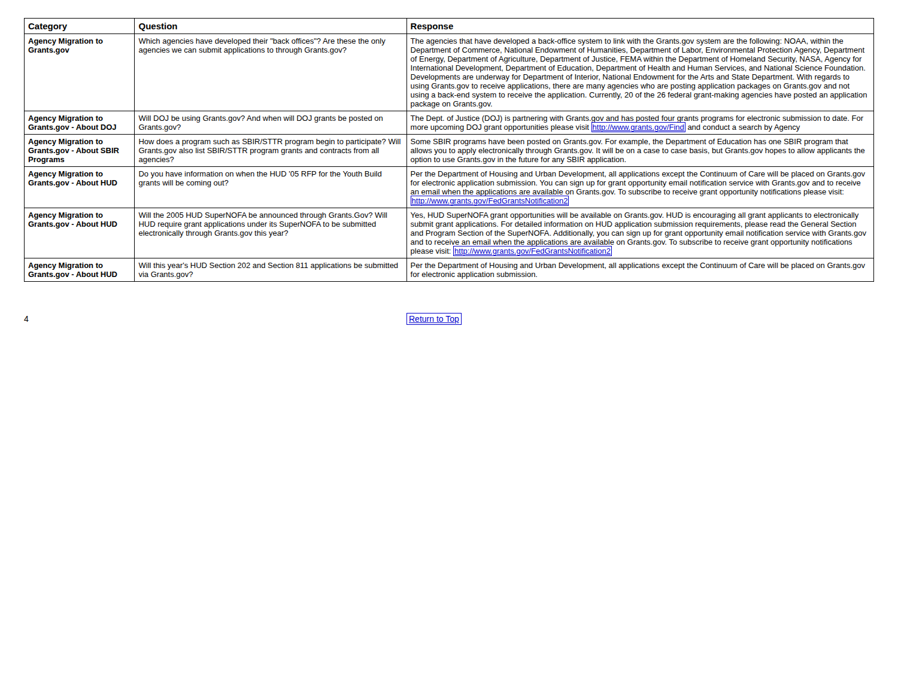| Category | Question | Response |
| --- | --- | --- |
| Agency Migration to Grants.gov | Which agencies have developed their "back offices"? Are these the only agencies we can submit applications to through Grants.gov? | The agencies that have developed a back-office system to link with the Grants.gov system are the following: NOAA, within the Department of Commerce, National Endowment of Humanities, Department of Labor, Environmental Protection Agency, Department of Energy, Department of Agriculture, Department of Justice, FEMA within the Department of Homeland Security, NASA, Agency for International Development, Department of Education, Department of Health and Human Services, and National Science Foundation. Developments are underway for Department of Interior, National Endowment for the Arts and State Department. With regards to using Grants.gov to receive applications, there are many agencies who are posting application packages on Grants.gov and not using a back-end system to receive the application. Currently, 20 of the 26 federal grant-making agencies have posted an application package on Grants.gov. |
| Agency Migration to Grants.gov - About DOJ | Will DOJ be using Grants.gov? And when will DOJ grants be posted on Grants.gov? | The Dept. of Justice (DOJ) is partnering with Grants.gov and has posted four grants programs for electronic submission to date. For more upcoming DOJ grant opportunities please visit http://www.grants.gov/Find and conduct a search by Agency |
| Agency Migration to Grants.gov - About SBIR Programs | How does a program such as SBIR/STTR program begin to participate? Will Grants.gov also list SBIR/STTR program grants and contracts from all agencies? | Some SBIR programs have been posted on Grants.gov. For example, the Department of Education has one SBIR program that allows you to apply electronically through Grants.gov. It will be on a case to case basis, but Grants.gov hopes to allow applicants the option to use Grants.gov in the future for any SBIR application. |
| Agency Migration to Grants.gov - About HUD | Do you have information on when the HUD '05 RFP for the Youth Build grants will be coming out? | Per the Department of Housing and Urban Development, all applications except the Continuum of Care will be placed on Grants.gov for electronic application submission. You can sign up for grant opportunity email notification service with Grants.gov and to receive an email when the applications are available on Grants.gov. To subscribe to receive grant opportunity notifications please visit: http://www.grants.gov/FedGrantsNotification2 |
| Agency Migration to Grants.gov - About HUD | Will the 2005 HUD SuperNOFA be announced through Grants.Gov? Will HUD require grant applications under its SuperNOFA to be submitted electronically through Grants.gov this year? | Yes, HUD SuperNOFA grant opportunities will be available on Grants.gov. HUD is encouraging all grant applicants to electronically submit grant applications. For detailed information on HUD application submission requirements, please read the General Section and Program Section of the SuperNOFA. Additionally, you can sign up for grant opportunity email notification service with Grants.gov and to receive an email when the applications are available on Grants.gov. To subscribe to receive grant opportunity notifications please visit: http://www.grants.gov/FedGrantsNotification2 |
| Agency Migration to Grants.gov - About HUD | Will this year's HUD Section 202 and Section 811 applications be submitted via Grants.gov? | Per the Department of Housing and Urban Development, all applications except the Continuum of Care will be placed on Grants.gov for electronic application submission. |
4 Return to Top